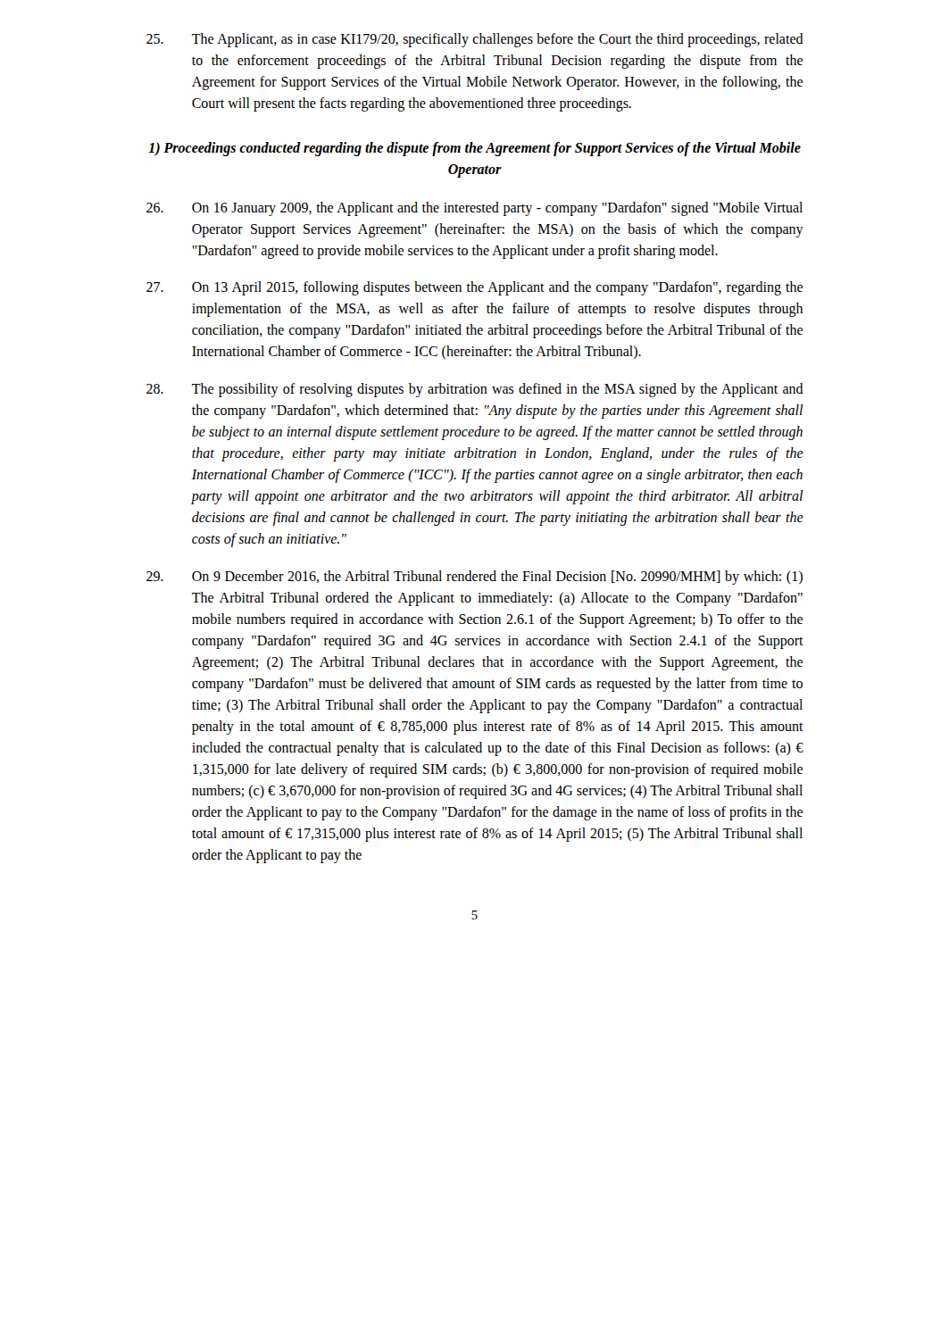25. The Applicant, as in case KI179/20, specifically challenges before the Court the third proceedings, related to the enforcement proceedings of the Arbitral Tribunal Decision regarding the dispute from the Agreement for Support Services of the Virtual Mobile Network Operator. However, in the following, the Court will present the facts regarding the abovementioned three proceedings.
1) Proceedings conducted regarding the dispute from the Agreement for Support Services of the Virtual Mobile Operator
26. On 16 January 2009, the Applicant and the interested party - company "Dardafon" signed "Mobile Virtual Operator Support Services Agreement" (hereinafter: the MSA) on the basis of which the company "Dardafon" agreed to provide mobile services to the Applicant under a profit sharing model.
27. On 13 April 2015, following disputes between the Applicant and the company "Dardafon", regarding the implementation of the MSA, as well as after the failure of attempts to resolve disputes through conciliation, the company "Dardafon" initiated the arbitral proceedings before the Arbitral Tribunal of the International Chamber of Commerce - ICC (hereinafter: the Arbitral Tribunal).
28. The possibility of resolving disputes by arbitration was defined in the MSA signed by the Applicant and the company "Dardafon", which determined that: "Any dispute by the parties under this Agreement shall be subject to an internal dispute settlement procedure to be agreed. If the matter cannot be settled through that procedure, either party may initiate arbitration in London, England, under the rules of the International Chamber of Commerce ("ICC"). If the parties cannot agree on a single arbitrator, then each party will appoint one arbitrator and the two arbitrators will appoint the third arbitrator. All arbitral decisions are final and cannot be challenged in court. The party initiating the arbitration shall bear the costs of such an initiative."
29. On 9 December 2016, the Arbitral Tribunal rendered the Final Decision [No. 20990/MHM] by which: (1) The Arbitral Tribunal ordered the Applicant to immediately: (a) Allocate to the Company "Dardafon" mobile numbers required in accordance with Section 2.6.1 of the Support Agreement; b) To offer to the company "Dardafon" required 3G and 4G services in accordance with Section 2.4.1 of the Support Agreement; (2) The Arbitral Tribunal declares that in accordance with the Support Agreement, the company "Dardafon" must be delivered that amount of SIM cards as requested by the latter from time to time; (3) The Arbitral Tribunal shall order the Applicant to pay the Company "Dardafon" a contractual penalty in the total amount of € 8,785,000 plus interest rate of 8% as of 14 April 2015. This amount included the contractual penalty that is calculated up to the date of this Final Decision as follows: (a) € 1,315,000 for late delivery of required SIM cards; (b) € 3,800,000 for non-provision of required mobile numbers; (c) € 3,670,000 for non-provision of required 3G and 4G services; (4) The Arbitral Tribunal shall order the Applicant to pay to the Company "Dardafon" for the damage in the name of loss of profits in the total amount of € 17,315,000 plus interest rate of 8% as of 14 April 2015; (5) The Arbitral Tribunal shall order the Applicant to pay the
5